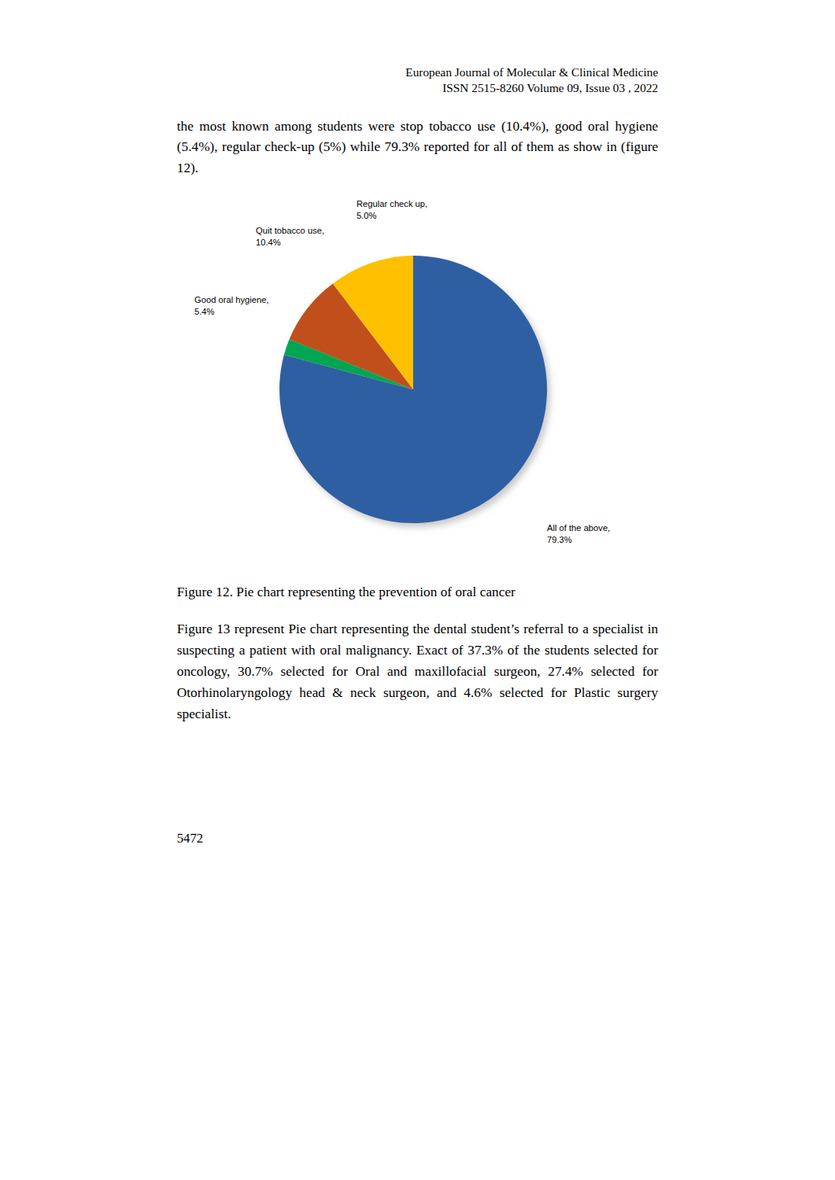European Journal of Molecular & Clinical Medicine
ISSN 2515-8260 Volume 09, Issue 03 , 2022
the most known among students were stop tobacco use (10.4%), good oral hygiene (5.4%), regular check-up (5%) while 79.3% reported for all of them as show in (figure 12).
Pie: center (300,250) radius 170. Start at 12 o'clock, clockwise. All of the above 79.3% -> 285.48deg ; Good oral hygiene 5.4% -> 19.44deg ; Quit tobacco 10.4% -> 37.44deg ; Regular check up 5.0% -> 18.0deg Regular check up, 5.0% Quit tobacco use, 10.4% Good oral hygiene, 5.4% All of the above, 79.3%
Figure 12. Pie chart representing the prevention of oral cancer
Figure 13 represent Pie chart representing the dental student’s referral to a specialist in suspecting a patient with oral malignancy. Exact of 37.3% of the students selected for oncology, 30.7% selected for Oral and maxillofacial surgeon, 27.4% selected for Otorhinolaryngology head & neck surgeon, and 4.6% selected for Plastic surgery specialist.
5472